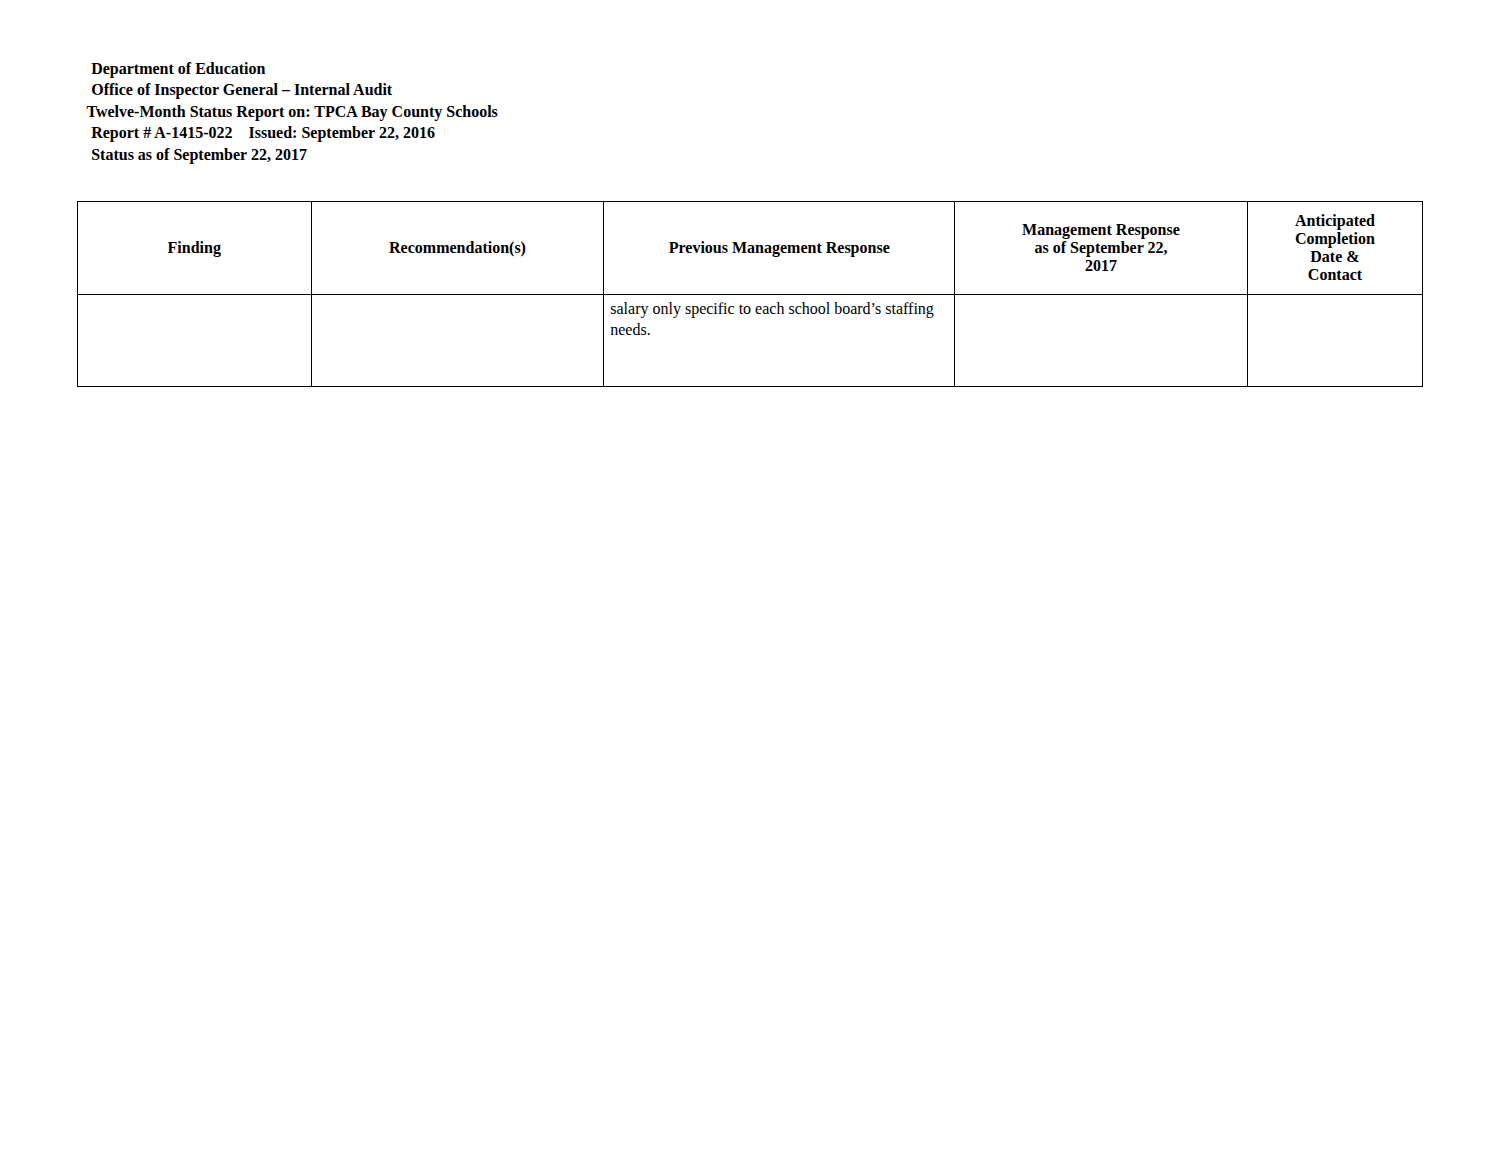Department of Education
Office of Inspector General – Internal Audit
Twelve-Month Status Report on: TPCA Bay County Schools
Report # A-1415-022 Issued: September 22, 2016
Status as of September 22, 2017
| Finding | Recommendation(s) | Previous Management Response | Management Response as of September 22, 2017 | Anticipated Completion Date & Contact |
| --- | --- | --- | --- | --- |
| | | salary only specific to each school board’s staffing needs. | | |